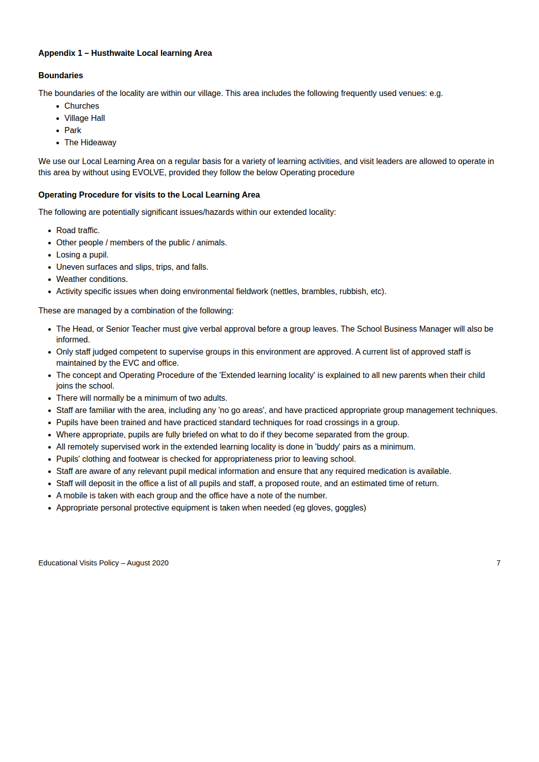Appendix 1 – Husthwaite Local learning Area
Boundaries
The boundaries of the locality are within our village. This area includes the following frequently used venues: e.g.
Churches
Village Hall
Park
The Hideaway
We use our Local Learning Area on a regular basis for a variety of learning activities, and visit leaders are allowed to operate in this area by without using EVOLVE, provided they follow the below Operating procedure
Operating Procedure for visits to the Local Learning Area
The following are potentially significant issues/hazards within our extended locality:
Road traffic.
Other people / members of the public / animals.
Losing a pupil.
Uneven surfaces and slips, trips, and falls.
Weather conditions.
Activity specific issues when doing environmental fieldwork (nettles, brambles, rubbish, etc).
These are managed by a combination of the following:
The Head, or Senior Teacher must give verbal approval before a group leaves. The School Business Manager will also be informed.
Only staff judged competent to supervise groups in this environment are approved. A current list of approved staff is maintained by the EVC and office.
The concept and Operating Procedure of the 'Extended learning locality' is explained to all new parents when their child joins the school.
There will normally be a minimum of two adults.
Staff are familiar with the area, including any 'no go areas', and have practiced appropriate group management techniques.
Pupils have been trained and have practiced standard techniques for road crossings in a group.
Where appropriate, pupils are fully briefed on what to do if they become separated from the group.
All remotely supervised work in the extended learning locality is done in 'buddy' pairs as a minimum.
Pupils' clothing and footwear is checked for appropriateness prior to leaving school.
Staff are aware of any relevant pupil medical information and ensure that any required medication is available.
Staff will deposit in the office a list of all pupils and staff, a proposed route, and an estimated time of return.
A mobile is taken with each group and the office have a note of the number.
Appropriate personal protective equipment is taken when needed (eg gloves, goggles)
Educational Visits Policy – August 2020 7